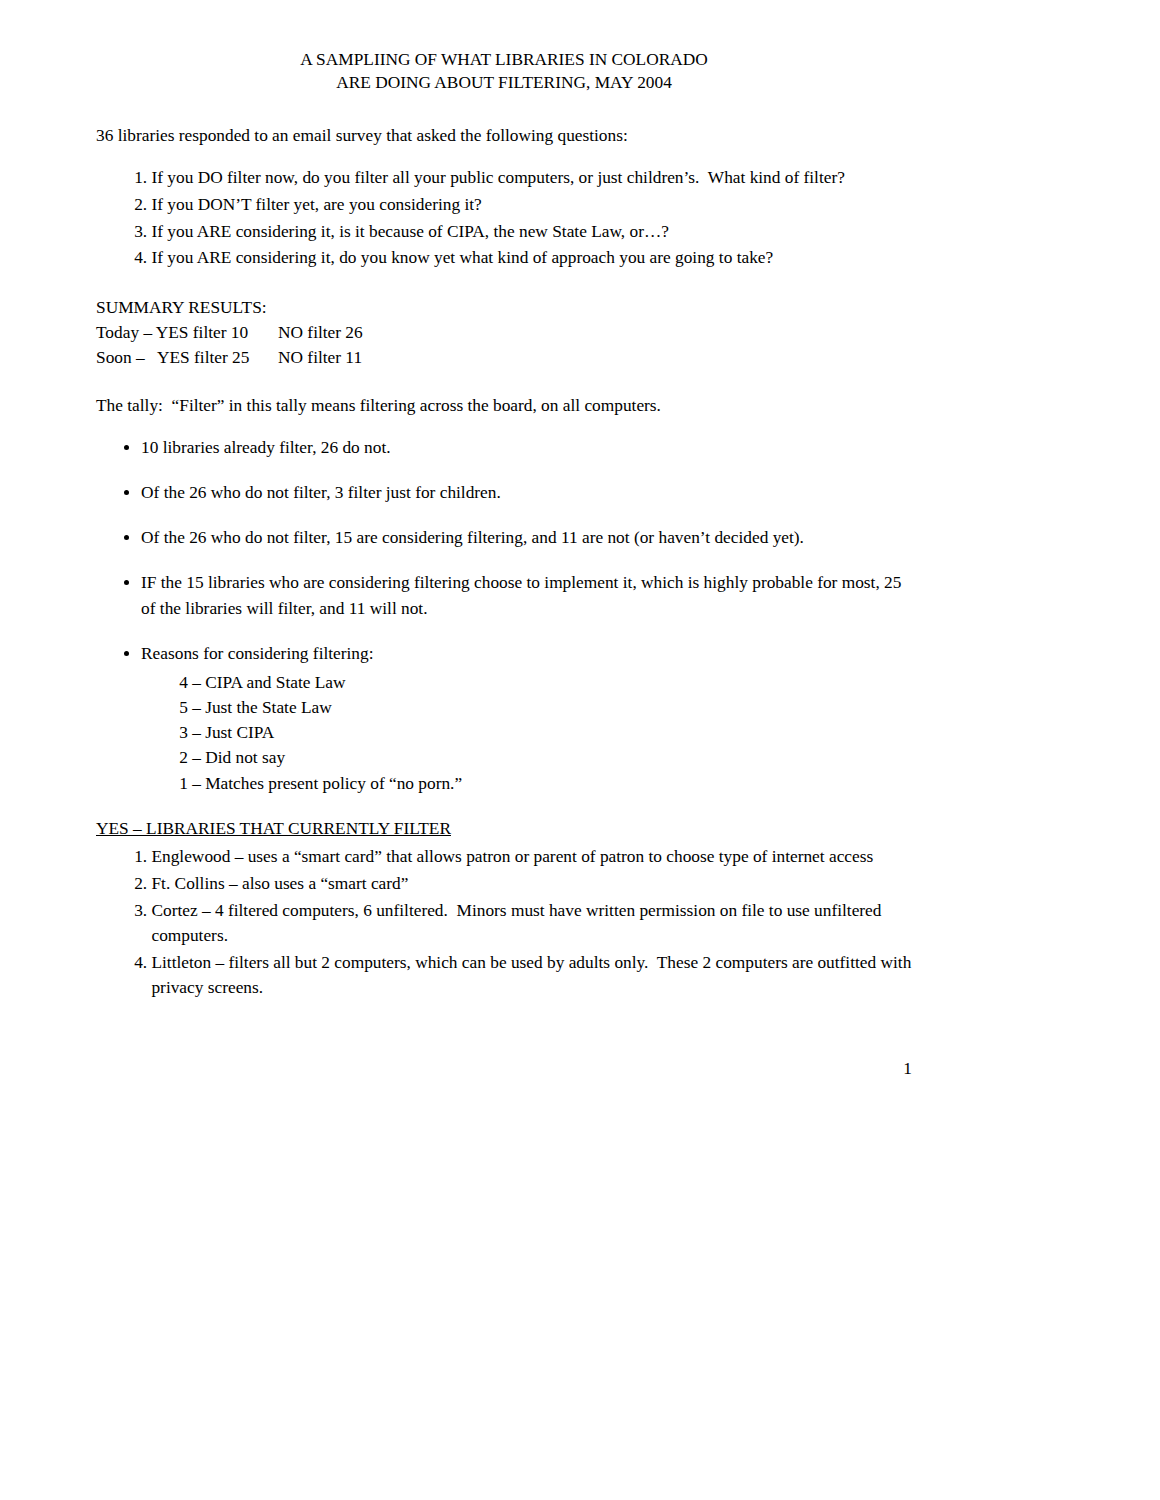A Sampliing of What Libraries in Colorado
Are Doing About Filtering, May 2004
36 libraries responded to an email survey that asked the following questions:
If you DO filter now, do you filter all your public computers, or just children’s. What kind of filter?
If you DON’T filter yet, are you considering it?
If you ARE considering it, is it because of CIPA, the new State Law, or…?
If you ARE considering it, do you know yet what kind of approach you are going to take?
Summary Results:
Today – YES filter 10 NO filter 26
Soon – YES filter 25 NO filter 11
The tally: “Filter” in this tally means filtering across the board, on all computers.
10 libraries already filter, 26 do not.
Of the 26 who do not filter, 3 filter just for children.
Of the 26 who do not filter, 15 are considering filtering, and 11 are not (or haven’t decided yet).
IF the 15 libraries who are considering filtering choose to implement it, which is highly probable for most, 25 of the libraries will filter, and 11 will not.
Reasons for considering filtering:
4 – CIPA and State Law
5 – Just the State Law
3 – Just CIPA
2 – Did not say
1 – Matches present policy of “no porn.”
Yes – Libraries That Currently Filter
Englewood – uses a “smart card” that allows patron or parent of patron to choose type of internet access
Ft. Collins – also uses a “smart card”
Cortez – 4 filtered computers, 6 unfiltered. Minors must have written permission on file to use unfiltered computers.
Littleton – filters all but 2 computers, which can be used by adults only. These 2 computers are outfitted with privacy screens.
1